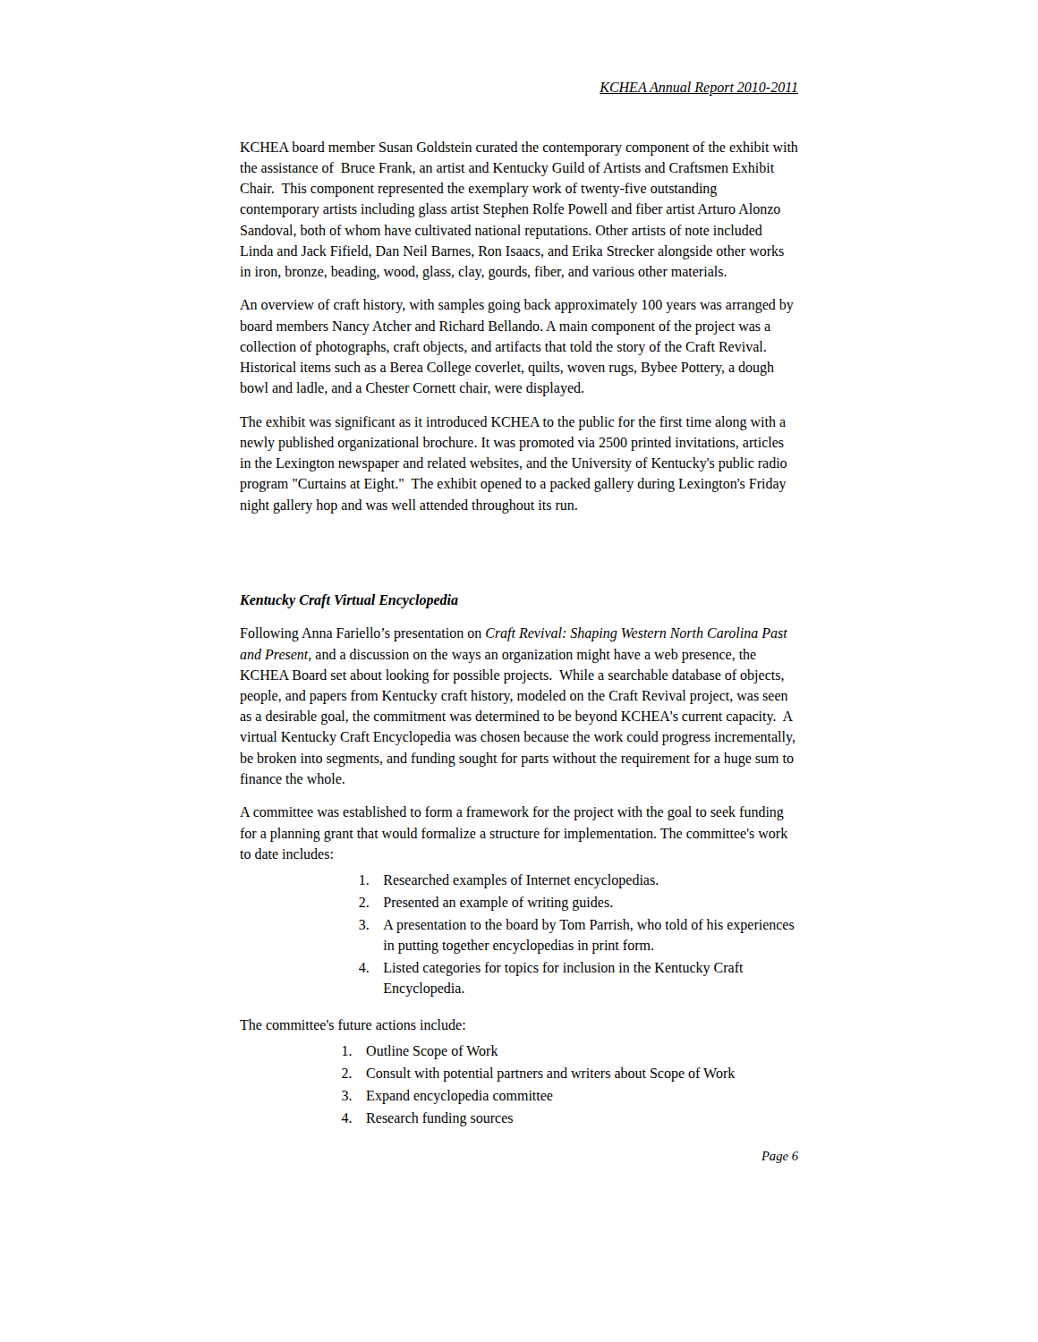KCHEA Annual Report 2010-2011
KCHEA board member Susan Goldstein curated the contemporary component of the exhibit with the assistance of Bruce Frank, an artist and Kentucky Guild of Artists and Craftsmen Exhibit Chair. This component represented the exemplary work of twenty-five outstanding contemporary artists including glass artist Stephen Rolfe Powell and fiber artist Arturo Alonzo Sandoval, both of whom have cultivated national reputations. Other artists of note included Linda and Jack Fifield, Dan Neil Barnes, Ron Isaacs, and Erika Strecker alongside other works in iron, bronze, beading, wood, glass, clay, gourds, fiber, and various other materials.
An overview of craft history, with samples going back approximately 100 years was arranged by board members Nancy Atcher and Richard Bellando. A main component of the project was a collection of photographs, craft objects, and artifacts that told the story of the Craft Revival. Historical items such as a Berea College coverlet, quilts, woven rugs, Bybee Pottery, a dough bowl and ladle, and a Chester Cornett chair, were displayed.
The exhibit was significant as it introduced KCHEA to the public for the first time along with a newly published organizational brochure. It was promoted via 2500 printed invitations, articles in the Lexington newspaper and related websites, and the University of Kentucky's public radio program "Curtains at Eight." The exhibit opened to a packed gallery during Lexington's Friday night gallery hop and was well attended throughout its run.
Kentucky Craft Virtual Encyclopedia
Following Anna Fariello’s presentation on Craft Revival: Shaping Western North Carolina Past and Present, and a discussion on the ways an organization might have a web presence, the KCHEA Board set about looking for possible projects. While a searchable database of objects, people, and papers from Kentucky craft history, modeled on the Craft Revival project, was seen as a desirable goal, the commitment was determined to be beyond KCHEA's current capacity. A virtual Kentucky Craft Encyclopedia was chosen because the work could progress incrementally, be broken into segments, and funding sought for parts without the requirement for a huge sum to finance the whole.
A committee was established to form a framework for the project with the goal to seek funding for a planning grant that would formalize a structure for implementation. The committee's work to date includes:
Researched examples of Internet encyclopedias.
Presented an example of writing guides.
A presentation to the board by Tom Parrish, who told of his experiences in putting together encyclopedias in print form.
Listed categories for topics for inclusion in the Kentucky Craft Encyclopedia.
The committee's future actions include:
Outline Scope of Work
Consult with potential partners and writers about Scope of Work
Expand encyclopedia committee
Research funding sources
Page 6